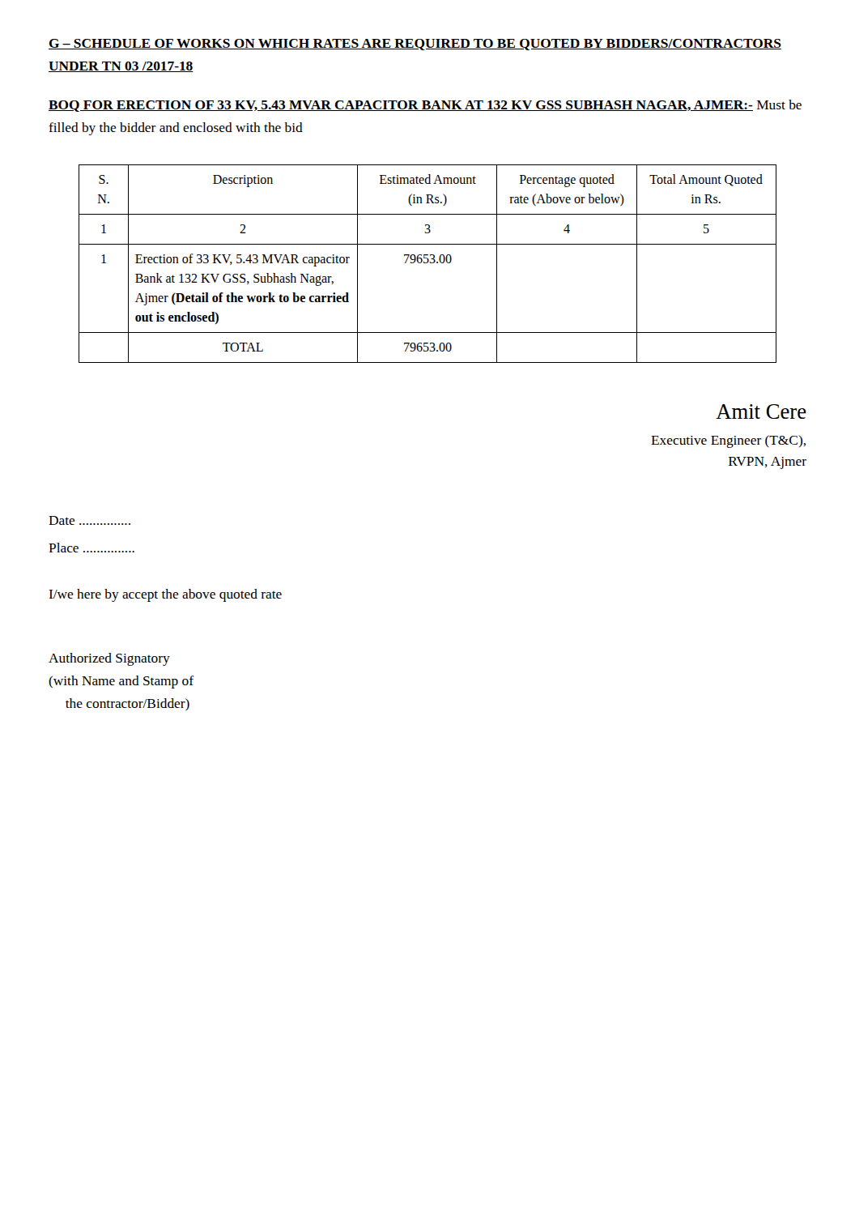G – SCHEDULE OF WORKS ON WHICH RATES ARE REQUIRED TO BE QUOTED BY BIDDERS/CONTRACTORS UNDER TN 03 /2017-18
BOQ FOR ERECTION OF 33 KV, 5.43 MVAR CAPACITOR BANK AT 132 KV GSS SUBHASH NAGAR, AJMER:- Must be filled by the bidder and enclosed with the bid
| S. N. | Description | Estimated Amount (in Rs.) | Percentage quoted rate (Above or below) | Total Amount Quoted in Rs. |
| --- | --- | --- | --- | --- |
| 1 | 2 | 3 | 4 | 5 |
| 1 | Erection of 33 KV, 5.43 MVAR capacitor Bank at 132 KV GSS, Subhash Nagar, Ajmer (Detail of the work to be carried out is enclosed) | 79653.00 | | |
| | TOTAL | 79653.00 | | |
Amit Cere Executive Engineer (T&C),
RVPN, Ajmer
Date ...............
Place ...............
I/we here by accept the above quoted rate
Authorized Signatory
(with Name and Stamp of
the contractor/Bidder)